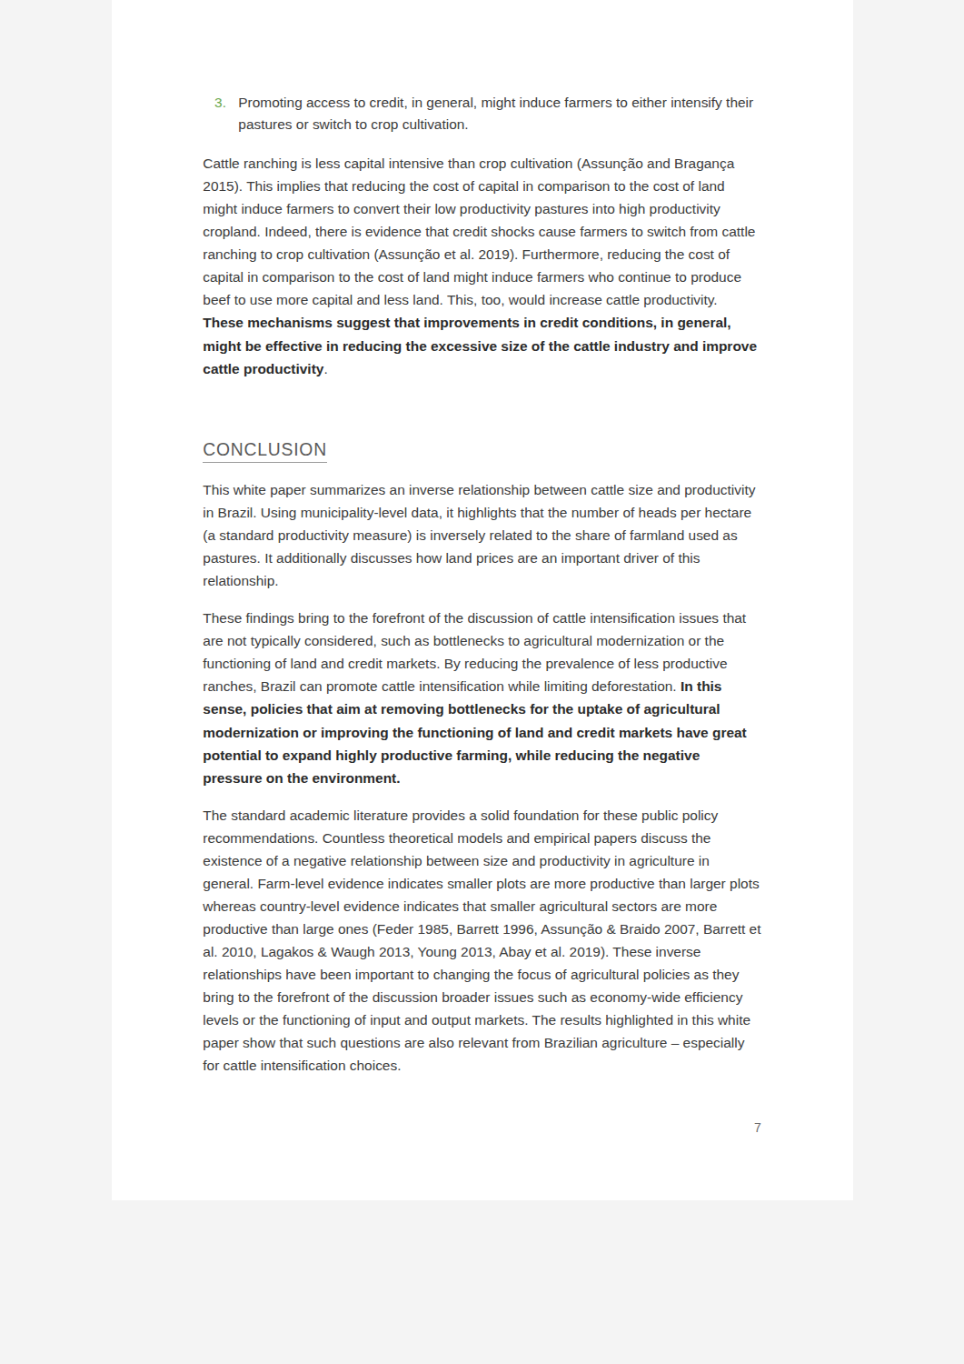Promoting access to credit, in general, might induce farmers to either intensify their pastures or switch to crop cultivation.
Cattle ranching is less capital intensive than crop cultivation (Assunção and Bragança 2015). This implies that reducing the cost of capital in comparison to the cost of land might induce farmers to convert their low productivity pastures into high productivity cropland. Indeed, there is evidence that credit shocks cause farmers to switch from cattle ranching to crop cultivation (Assunção et al. 2019). Furthermore, reducing the cost of capital in comparison to the cost of land might induce farmers who continue to produce beef to use more capital and less land. This, too, would increase cattle productivity. These mechanisms suggest that improvements in credit conditions, in general, might be effective in reducing the excessive size of the cattle industry and improve cattle productivity.
CONCLUSION
This white paper summarizes an inverse relationship between cattle size and productivity in Brazil. Using municipality-level data, it highlights that the number of heads per hectare (a standard productivity measure) is inversely related to the share of farmland used as pastures. It additionally discusses how land prices are an important driver of this relationship.
These findings bring to the forefront of the discussion of cattle intensification issues that are not typically considered, such as bottlenecks to agricultural modernization or the functioning of land and credit markets. By reducing the prevalence of less productive ranches, Brazil can promote cattle intensification while limiting deforestation. In this sense, policies that aim at removing bottlenecks for the uptake of agricultural modernization or improving the functioning of land and credit markets have great potential to expand highly productive farming, while reducing the negative pressure on the environment.
The standard academic literature provides a solid foundation for these public policy recommendations. Countless theoretical models and empirical papers discuss the existence of a negative relationship between size and productivity in agriculture in general. Farm-level evidence indicates smaller plots are more productive than larger plots whereas country-level evidence indicates that smaller agricultural sectors are more productive than large ones (Feder 1985, Barrett 1996, Assunção & Braido 2007, Barrett et al. 2010, Lagakos & Waugh 2013, Young 2013, Abay et al. 2019). These inverse relationships have been important to changing the focus of agricultural policies as they bring to the forefront of the discussion broader issues such as economy-wide efficiency levels or the functioning of input and output markets. The results highlighted in this white paper show that such questions are also relevant from Brazilian agriculture – especially for cattle intensification choices.
7